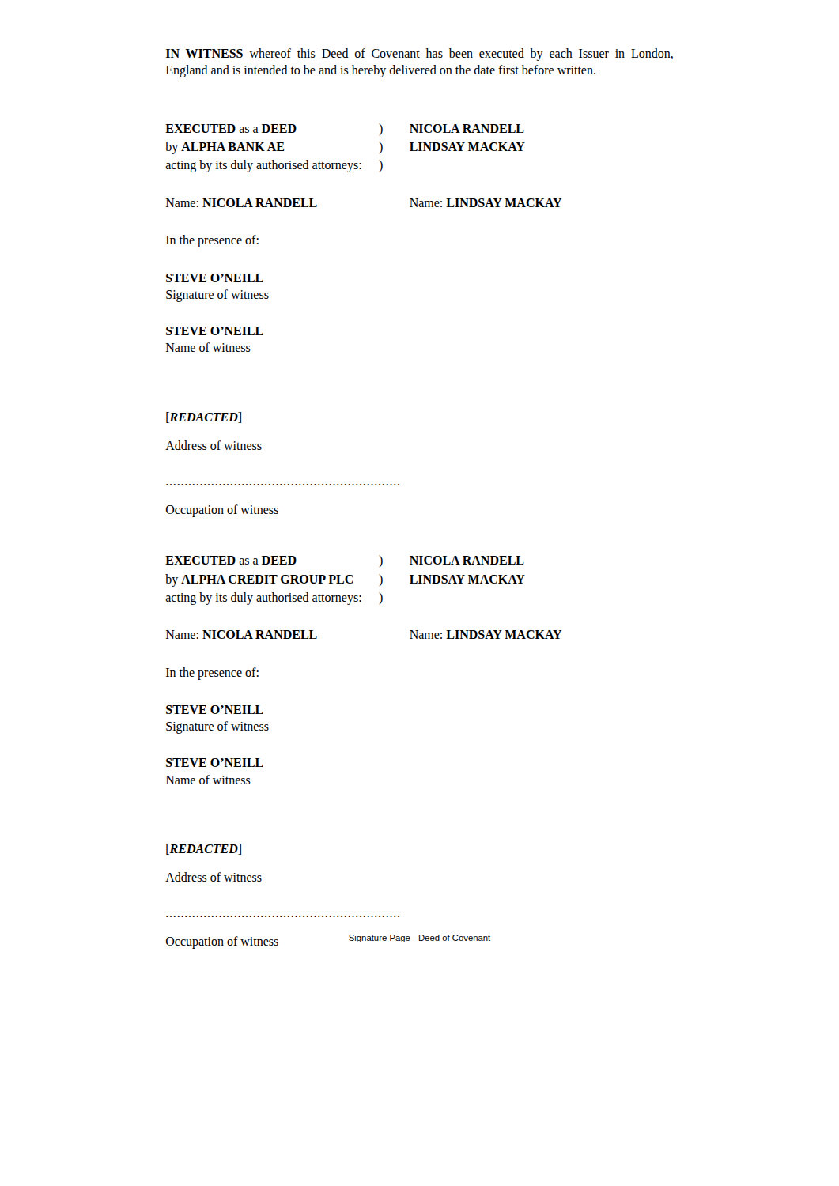IN WITNESS whereof this Deed of Covenant has been executed by each Issuer in London, England and is intended to be and is hereby delivered on the date first before written.
| EXECUTED as a DEED | ) | NICOLA RANDELL |
| by ALPHA BANK AE | ) | LINDSAY MACKAY |
| acting by its duly authorised attorneys: | ) | |
| Name: NICOLA RANDELL | Name: LINDSAY MACKAY |
In the presence of:
STEVE O’NEILL
Signature of witness
STEVE O’NEILL
Name of witness
[REDACTED]
Address of witness
..............................................................
Occupation of witness
| EXECUTED as a DEED | ) | NICOLA RANDELL |
| by ALPHA CREDIT GROUP PLC | ) | LINDSAY MACKAY |
| acting by its duly authorised attorneys: | ) | |
| Name: NICOLA RANDELL | Name: LINDSAY MACKAY |
In the presence of:
STEVE O’NEILL
Signature of witness
STEVE O’NEILL
Name of witness
[REDACTED]
Address of witness
..............................................................
Occupation of witness
Signature Page - Deed of Covenant